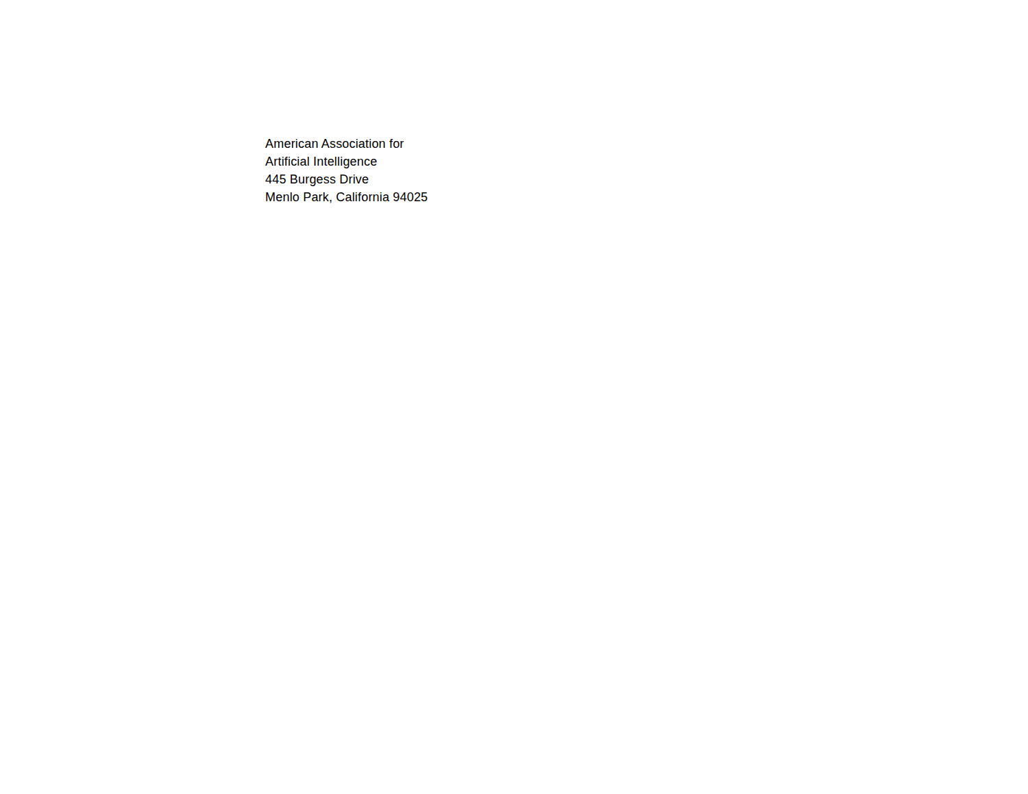American Association for Artificial Intelligence 445 Burgess Drive Menlo Park, California 94025